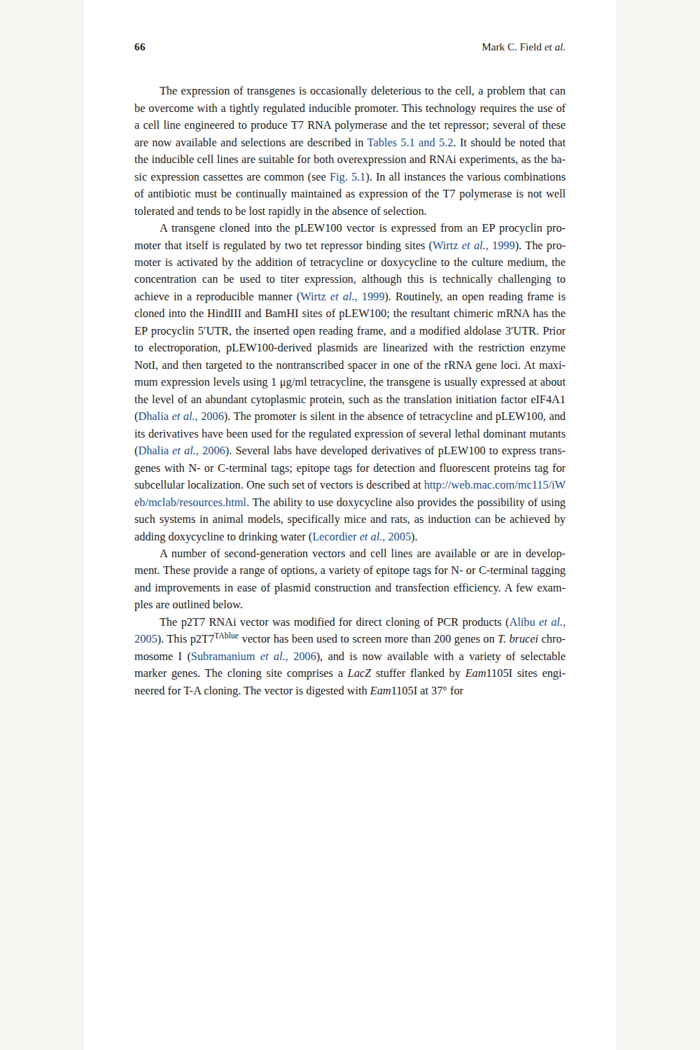66 Mark C. Field et al.
The expression of transgenes is occasionally deleterious to the cell, a problem that can be overcome with a tightly regulated inducible promoter. This technology requires the use of a cell line engineered to produce T7 RNA polymerase and the tet repressor; several of these are now available and selections are described in Tables 5.1 and 5.2. It should be noted that the inducible cell lines are suitable for both overexpression and RNAi experiments, as the basic expression cassettes are common (see Fig. 5.1). In all instances the various combinations of antibiotic must be continually maintained as expression of the T7 polymerase is not well tolerated and tends to be lost rapidly in the absence of selection.
A transgene cloned into the pLEW100 vector is expressed from an EP procyclin promoter that itself is regulated by two tet repressor binding sites (Wirtz et al., 1999). The promoter is activated by the addition of tetracycline or doxycycline to the culture medium, the concentration can be used to titer expression, although this is technically challenging to achieve in a reproducible manner (Wirtz et al., 1999). Routinely, an open reading frame is cloned into the HindIII and BamHI sites of pLEW100; the resultant chimeric mRNA has the EP procyclin 5′UTR, the inserted open reading frame, and a modified aldolase 3′UTR. Prior to electroporation, pLEW100-derived plasmids are linearized with the restriction enzyme NotI, and then targeted to the nontranscribed spacer in one of the rRNA gene loci. At maximum expression levels using 1 μg/ml tetracycline, the transgene is usually expressed at about the level of an abundant cytoplasmic protein, such as the translation initiation factor eIF4A1 (Dhalia et al., 2006). The promoter is silent in the absence of tetracycline and pLEW100, and its derivatives have been used for the regulated expression of several lethal dominant mutants (Dhalia et al., 2006). Several labs have developed derivatives of pLEW100 to express transgenes with N- or C-terminal tags; epitope tags for detection and fluorescent proteins tag for subcellular localization. One such set of vectors is described at http://web.mac.com/mc115/iWeb/mclab/resources.html. The ability to use doxycycline also provides the possibility of using such systems in animal models, specifically mice and rats, as induction can be achieved by adding doxycycline to drinking water (Lecordier et al., 2005).
A number of second-generation vectors and cell lines are available or are in development. These provide a range of options, a variety of epitope tags for N- or C-terminal tagging and improvements in ease of plasmid construction and transfection efficiency. A few examples are outlined below.
The p2T7 RNAi vector was modified for direct cloning of PCR products (Alibu et al., 2005). This p2T7TAblue vector has been used to screen more than 200 genes on T. brucei chromosome I (Subramanium et al., 2006), and is now available with a variety of selectable marker genes. The cloning site comprises a LacZ stuffer flanked by Eam1105I sites engineered for T-A cloning. The vector is digested with Eam1105I at 37° for